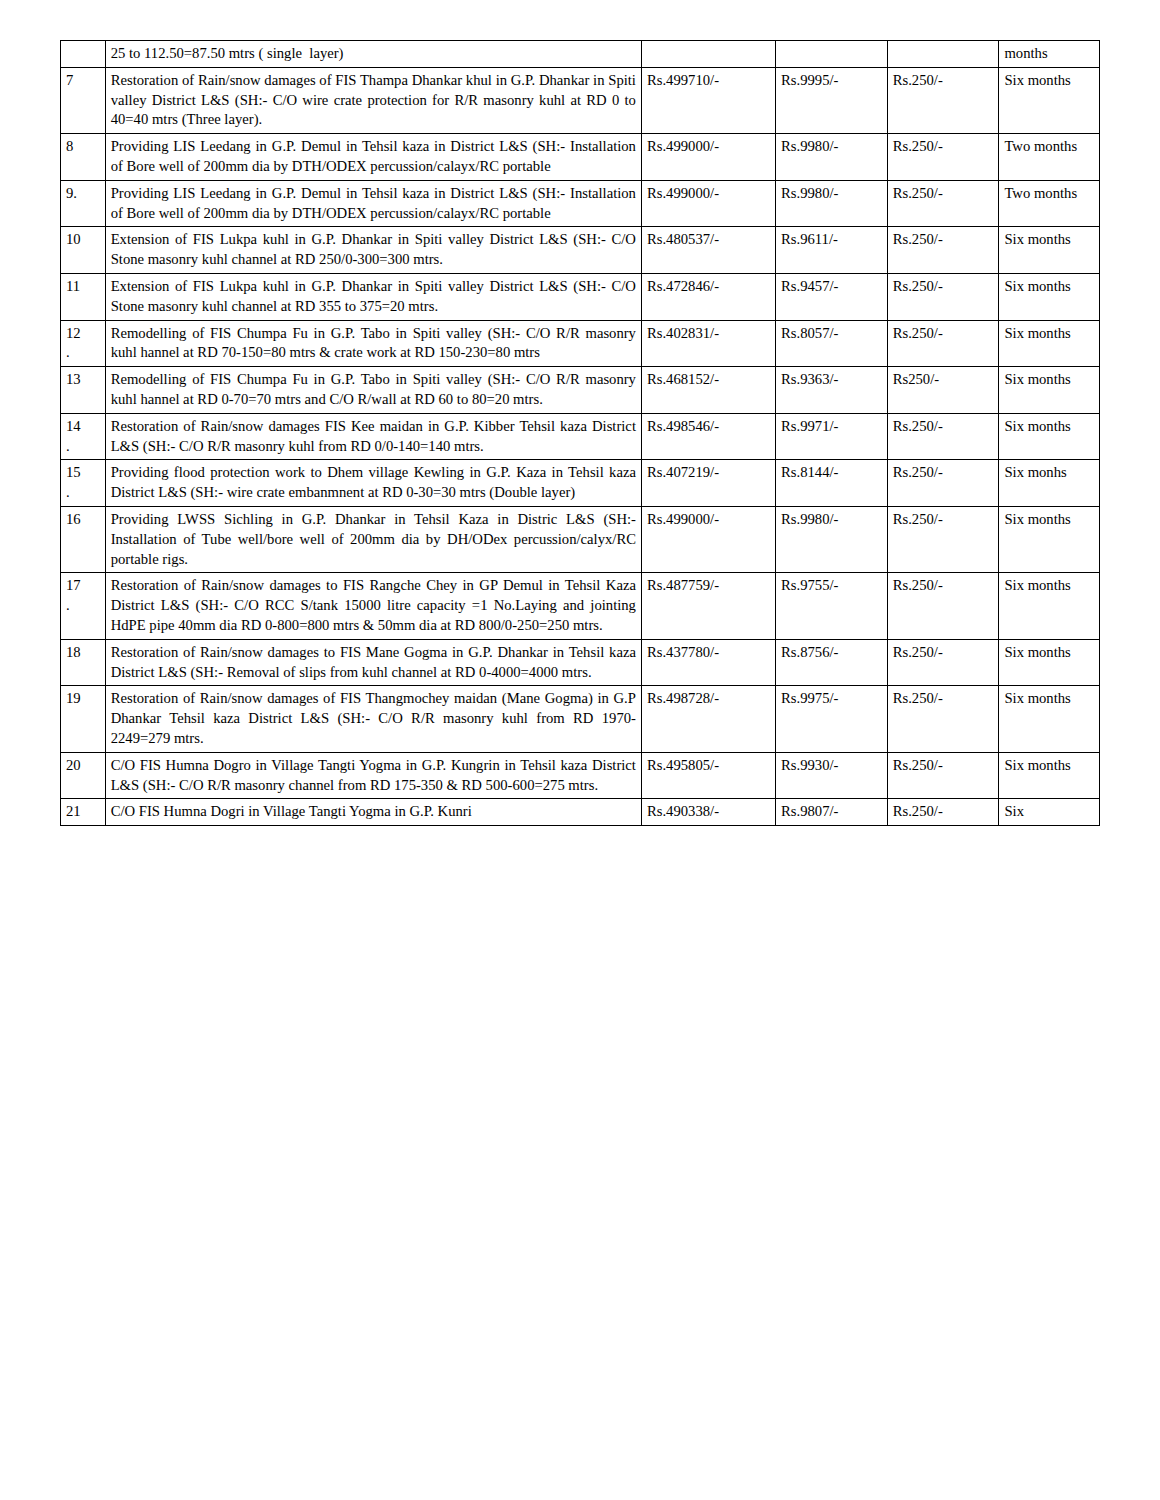| | 25 to 112.50=87.50 mtrs ( single layer) | | | | months |
| 7 | Restoration of Rain/snow damages of FIS Thampa Dhankar khul in G.P. Dhankar in Spiti valley District L&S (SH:- C/O wire crate protection for R/R masonry kuhl at RD 0 to 40=40 mtrs (Three layer). | Rs.499710/- | Rs.9995/- | Rs.250/- | Six months |
| 8 | Providing LIS Leedang in G.P. Demul in Tehsil kaza in District L&S (SH:- Installation of Bore well of 200mm dia by DTH/ODEX percussion/calayx/RC portable | Rs.499000/- | Rs.9980/- | Rs.250/- | Two months |
| 9. | Providing LIS Leedang in G.P. Demul in Tehsil kaza in District L&S (SH:- Installation of Bore well of 200mm dia by DTH/ODEX percussion/calayx/RC portable | Rs.499000/- | Rs.9980/- | Rs.250/- | Two months |
| 10 | Extension of FIS Lukpa kuhl in G.P. Dhankar in Spiti valley District L&S (SH:- C/O Stone masonry kuhl channel at RD 250/0-300=300 mtrs. | Rs.480537/- | Rs.9611/- | Rs.250/- | Six months |
| 11 | Extension of FIS Lukpa kuhl in G.P. Dhankar in Spiti valley District L&S (SH:- C/O Stone masonry kuhl channel at RD 355 to 375=20 mtrs. | Rs.472846/- | Rs.9457/- | Rs.250/- | Six months |
| 12 . | Remodelling of FIS Chumpa Fu in G.P. Tabo in Spiti valley (SH:- C/O R/R masonry kuhl hannel at RD 70-150=80 mtrs & crate work at RD 150-230=80 mtrs | Rs.402831/- | Rs.8057/- | Rs.250/- | Six months |
| 13 | Remodelling of FIS Chumpa Fu in G.P. Tabo in Spiti valley (SH:- C/O R/R masonry kuhl hannel at RD 0-70=70 mtrs and C/O R/wall at RD 60 to 80=20 mtrs. | Rs.468152/- | Rs.9363/- | Rs250/- | Six months |
| 14 . | Restoration of Rain/snow damages FIS Kee maidan in G.P. Kibber Tehsil kaza District L&S (SH:- C/O R/R masonry kuhl from RD 0/0-140=140 mtrs. | Rs.498546/- | Rs.9971/- | Rs.250/- | Six months |
| 15 . | Providing flood protection work to Dhem village Kewling in G.P. Kaza in Tehsil kaza District L&S (SH:- wire crate embanmnent at RD 0-30=30 mtrs (Double layer) | Rs.407219/- | Rs.8144/- | Rs.250/- | Six monhs |
| 16 | Providing LWSS Sichling in G.P. Dhankar in Tehsil Kaza in Distric L&S (SH:- Installation of Tube well/bore well of 200mm dia by DH/ODex percussion/calyx/RC portable rigs. | Rs.499000/- | Rs.9980/- | Rs.250/- | Six months |
| 17 . | Restoration of Rain/snow damages to FIS Rangche Chey in GP Demul in Tehsil Kaza District L&S (SH:- C/O RCC S/tank 15000 litre capacity =1 No.Laying and jointing HdPE pipe 40mm dia RD 0-800=800 mtrs & 50mm dia at RD 800/0-250=250 mtrs. | Rs.487759/- | Rs.9755/- | Rs.250/- | Six months |
| 18 | Restoration of Rain/snow damages to FIS Mane Gogma in G.P. Dhankar in Tehsil kaza District L&S (SH:- Removal of slips from kuhl channel at RD 0-4000=4000 mtrs. | Rs.437780/- | Rs.8756/- | Rs.250/- | Six months |
| 19 | Restoration of Rain/snow damages of FIS Thangmochey maidan (Mane Gogma) in G.P Dhankar Tehsil kaza District L&S (SH:- C/O R/R masonry kuhl from RD 1970-2249=279 mtrs. | Rs.498728/- | Rs.9975/- | Rs.250/- | Six months |
| 20 | C/O FIS Humna Dogro in Village Tangti Yogma in G.P. Kungrin in Tehsil kaza District L&S (SH:- C/O R/R masonry channel from RD 175-350 & RD 500-600=275 mtrs. | Rs.495805/- | Rs.9930/- | Rs.250/- | Six months |
| 21 | C/O FIS Humna Dogri in Village Tangti Yogma in G.P. Kunri | Rs.490338/- | Rs.9807/- | Rs.250/- | Six |